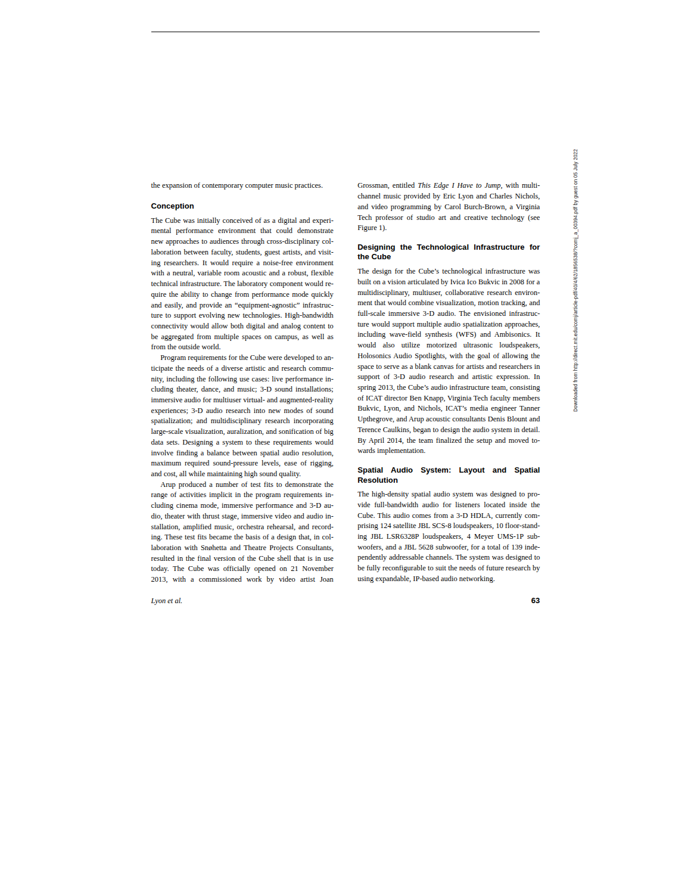Downloaded from http://direct.mit.edu/comj/article-pdf/40/4/62/1856538/?comj_a_00394.pdf by guest on 05 July 2022
the expansion of contemporary computer music practices.
Conception
The Cube was initially conceived of as a digital and experimental performance environment that could demonstrate new approaches to audiences through cross-disciplinary collaboration between faculty, students, guest artists, and visiting researchers. It would require a noise-free environment with a neutral, variable room acoustic and a robust, flexible technical infrastructure. The laboratory component would require the ability to change from performance mode quickly and easily, and provide an “equipment-agnostic” infrastructure to support evolving new technologies. High-bandwidth connectivity would allow both digital and analog content to be aggregated from multiple spaces on campus, as well as from the outside world.
Program requirements for the Cube were developed to anticipate the needs of a diverse artistic and research community, including the following use cases: live performance including theater, dance, and music; 3-D sound installations; immersive audio for multiuser virtual- and augmented-reality experiences; 3-D audio research into new modes of sound spatialization; and multidisciplinary research incorporating large-scale visualization, auralization, and sonification of big data sets. Designing a system to these requirements would involve finding a balance between spatial audio resolution, maximum required sound-pressure levels, ease of rigging, and cost, all while maintaining high sound quality.
Arup produced a number of test fits to demonstrate the range of activities implicit in the program requirements including cinema mode, immersive performance and 3-D audio, theater with thrust stage, immersive video and audio installation, amplified music, orchestra rehearsal, and recording. These test fits became the basis of a design that, in collaboration with Snøhetta and Theatre Projects Consultants, resulted in the final version of the Cube shell that is in use today. The Cube was officially opened on 21 November 2013, with a commissioned work by video artist Joan Grossman, entitled This Edge I Have to Jump, with multichannel music provided by Eric Lyon and Charles Nichols, and video programming by Carol Burch-Brown, a Virginia Tech professor of studio art and creative technology (see Figure 1).
Designing the Technological Infrastructure for the Cube
The design for the Cube’s technological infrastructure was built on a vision articulated by Ivica Ico Bukvic in 2008 for a multidisciplinary, multiuser, collaborative research environment that would combine visualization, motion tracking, and full-scale immersive 3-D audio. The envisioned infrastructure would support multiple audio spatialization approaches, including wave-field synthesis (WFS) and Ambisonics. It would also utilize motorized ultrasonic loudspeakers, Holosonics Audio Spotlights, with the goal of allowing the space to serve as a blank canvas for artists and researchers in support of 3-D audio research and artistic expression. In spring 2013, the Cube’s audio infrastructure team, consisting of ICAT director Ben Knapp, Virginia Tech faculty members Bukvic, Lyon, and Nichols, ICAT’s media engineer Tanner Upthegrove, and Arup acoustic consultants Denis Blount and Terence Caulkins, began to design the audio system in detail. By April 2014, the team finalized the setup and moved towards implementation.
Spatial Audio System: Layout and Spatial Resolution
The high-density spatial audio system was designed to provide full-bandwidth audio for listeners located inside the Cube. This audio comes from a 3-D HDLA, currently comprising 124 satellite JBL SCS-8 loudspeakers, 10 floor-standing JBL LSR6328P loudspeakers, 4 Meyer UMS-1P subwoofers, and a JBL 5628 subwoofer, for a total of 139 independently addressable channels. The system was designed to be fully reconfigurable to suit the needs of future research by using expandable, IP-based audio networking.
Lyon et al. 63